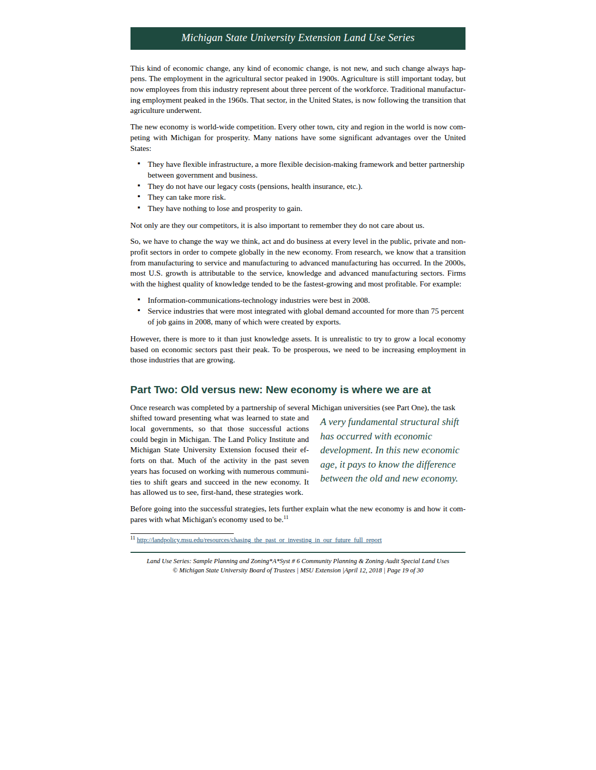Michigan State University Extension Land Use Series
This kind of economic change, any kind of economic change, is not new, and such change always happens. The employment in the agricultural sector peaked in 1900s. Agriculture is still important today, but now employees from this industry represent about three percent of the workforce. Traditional manufacturing employment peaked in the 1960s. That sector, in the United States, is now following the transition that agriculture underwent.
The new economy is world-wide competition. Every other town, city and region in the world is now competing with Michigan for prosperity. Many nations have some significant advantages over the United States:
They have flexible infrastructure, a more flexible decision-making framework and better partnership between government and business.
They do not have our legacy costs (pensions, health insurance, etc.).
They can take more risk.
They have nothing to lose and prosperity to gain.
Not only are they our competitors, it is also important to remember they do not care about us.
So, we have to change the way we think, act and do business at every level in the public, private and nonprofit sectors in order to compete globally in the new economy. From research, we know that a transition from manufacturing to service and manufacturing to advanced manufacturing has occurred. In the 2000s, most U.S. growth is attributable to the service, knowledge and advanced manufacturing sectors. Firms with the highest quality of knowledge tended to be the fastest-growing and most profitable. For example:
Information-communications-technology industries were best in 2008.
Service industries that were most integrated with global demand accounted for more than 75 percent of job gains in 2008, many of which were created by exports.
However, there is more to it than just knowledge assets. It is unrealistic to try to grow a local economy based on economic sectors past their peak. To be prosperous, we need to be increasing employment in those industries that are growing.
Part Two: Old versus new: New economy is where we are at
Once research was completed by a partnership of several Michigan universities (see Part One), the task
A very fundamental structural shift has occurred with economic development. In this new economic age, it pays to know the difference between the old and new economy.
shifted toward presenting what was learned to state and local governments, so that those successful actions could begin in Michigan. The Land Policy Institute and Michigan State University Extension focused their efforts on that. Much of the activity in the past seven years has focused on working with numerous communities to shift gears and succeed in the new economy. It has allowed us to see, first-hand, these strategies work.
Before going into the successful strategies, lets further explain what the new economy is and how it compares with what Michigan's economy used to be.11
11 http://landpolicy.msu.edu/resources/chasing_the_past_or_investing_in_our_future_full_report
Land Use Series: Sample Planning and Zoning*A*Syst # 6 Community Planning & Zoning Audit Special Land Uses
© Michigan State University Board of Trustees | MSU Extension |April 12, 2018 | Page 19 of 30